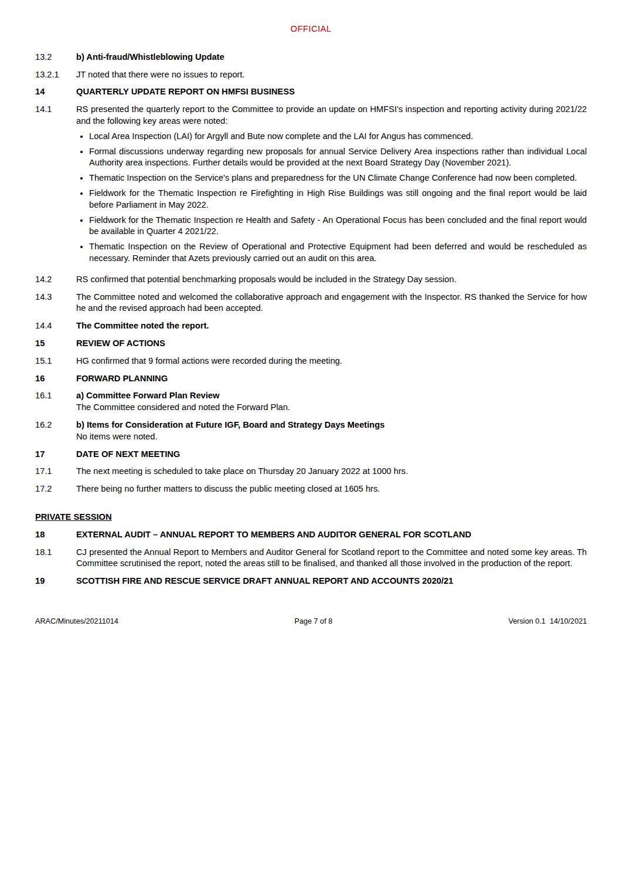OFFICIAL
| 13.2 | b) Anti-fraud/Whistleblowing Update |
| 13.2.1 | JT noted that there were no issues to report. |
| 14 | QUARTERLY UPDATE REPORT ON HMFSI BUSINESS |
| 14.1 | RS presented the quarterly report to the Committee to provide an update on HMFSI's inspection and reporting activity during 2021/22 and the following key areas were noted: Local Area Inspection (LAI) for Argyll and Bute now complete and the LAI for Angus has commenced. Formal discussions underway regarding new proposals for annual Service Delivery Area inspections rather than individual Local Authority area inspections. Further details would be provided at the next Board Strategy Day (November 2021). Thematic Inspection on the Service's plans and preparedness for the UN Climate Change Conference had now been completed. Fieldwork for the Thematic Inspection re Firefighting in High Rise Buildings was still ongoing and the final report would be laid before Parliament in May 2022. Fieldwork for the Thematic Inspection re Health and Safety - An Operational Focus has been concluded and the final report would be available in Quarter 4 2021/22. Thematic Inspection on the Review of Operational and Protective Equipment had been deferred and would be rescheduled as necessary. Reminder that Azets previously carried out an audit on this area. |
| 14.2 | RS confirmed that potential benchmarking proposals would be included in the Strategy Day session. |
| 14.3 | The Committee noted and welcomed the collaborative approach and engagement with the Inspector. RS thanked the Service for how he and the revised approach had been accepted. |
| 14.4 | The Committee noted the report. |
| 15 | REVIEW OF ACTIONS |
| 15.1 | HG confirmed that 9 formal actions were recorded during the meeting. |
| 16 | FORWARD PLANNING |
| 16.1 | a) Committee Forward Plan Review The Committee considered and noted the Forward Plan. |
| 16.2 | b) Items for Consideration at Future IGF, Board and Strategy Days Meetings No items were noted. |
| 17 | DATE OF NEXT MEETING |
| 17.1 | The next meeting is scheduled to take place on Thursday 20 January 2022 at 1000 hrs. |
| 17.2 | There being no further matters to discuss the public meeting closed at 1605 hrs. |
PRIVATE SESSION
| 18 | EXTERNAL AUDIT – ANNUAL REPORT TO MEMBERS AND AUDITOR GENERAL FOR SCOTLAND |
| 18.1 | CJ presented the Annual Report to Members and Auditor General for Scotland report to the Committee and noted some key areas. Th Committee scrutinised the report, noted the areas still to be finalised, and thanked all those involved in the production of the report. |
| 19 | SCOTTISH FIRE AND RESCUE SERVICE DRAFT ANNUAL REPORT AND ACCOUNTS 2020/21 |
ARAC/Minutes/20211014 Page 7 of 8 Version 0.1 14/10/2021